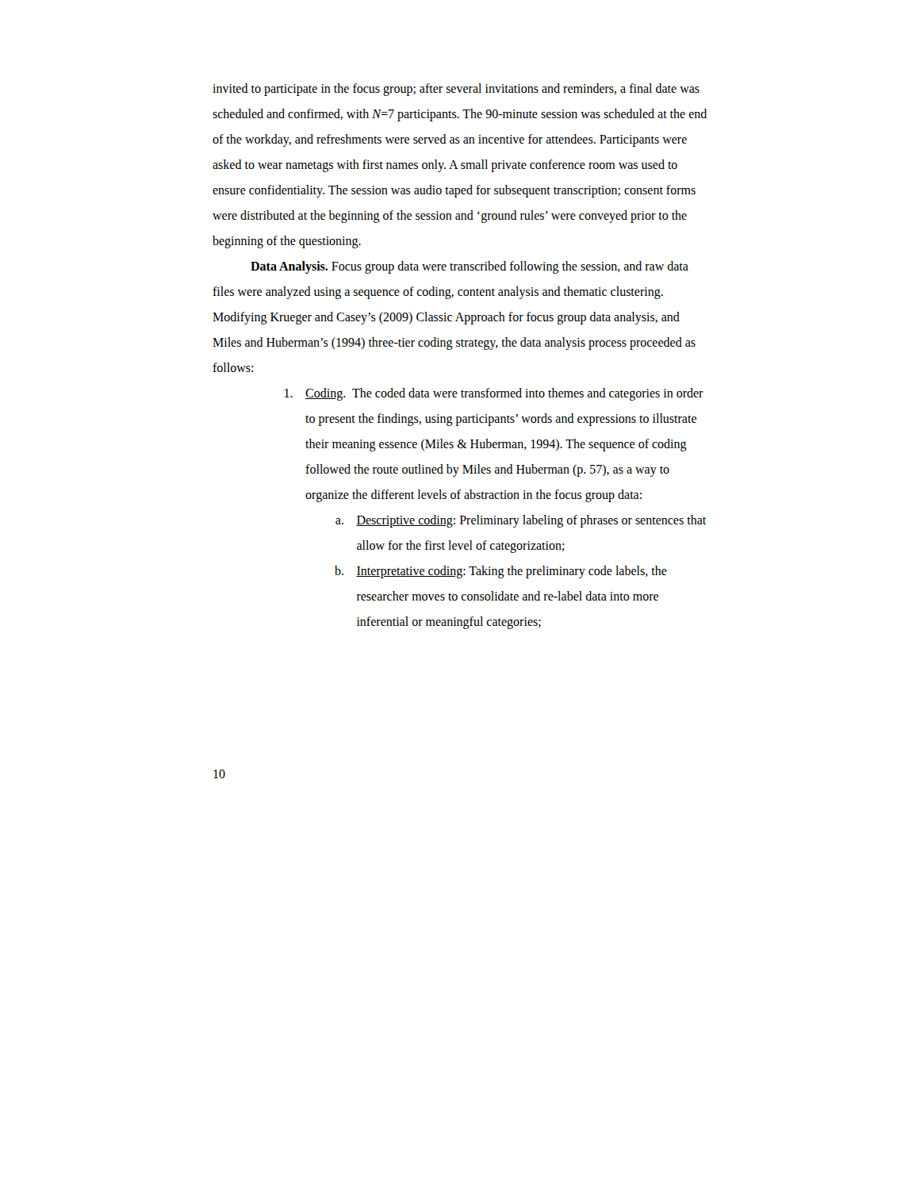invited to participate in the focus group; after several invitations and reminders, a final date was scheduled and confirmed, with N=7 participants. The 90-minute session was scheduled at the end of the workday, and refreshments were served as an incentive for attendees. Participants were asked to wear nametags with first names only. A small private conference room was used to ensure confidentiality. The session was audio taped for subsequent transcription; consent forms were distributed at the beginning of the session and ‘ground rules’ were conveyed prior to the beginning of the questioning.
Data Analysis. Focus group data were transcribed following the session, and raw data files were analyzed using a sequence of coding, content analysis and thematic clustering. Modifying Krueger and Casey’s (2009) Classic Approach for focus group data analysis, and Miles and Huberman’s (1994) three-tier coding strategy, the data analysis process proceeded as follows:
Coding. The coded data were transformed into themes and categories in order to present the findings, using participants’ words and expressions to illustrate their meaning essence (Miles & Huberman, 1994). The sequence of coding followed the route outlined by Miles and Huberman (p. 57), as a way to organize the different levels of abstraction in the focus group data:
Descriptive coding: Preliminary labeling of phrases or sentences that allow for the first level of categorization;
Interpretative coding: Taking the preliminary code labels, the researcher moves to consolidate and re-label data into more inferential or meaningful categories;
10